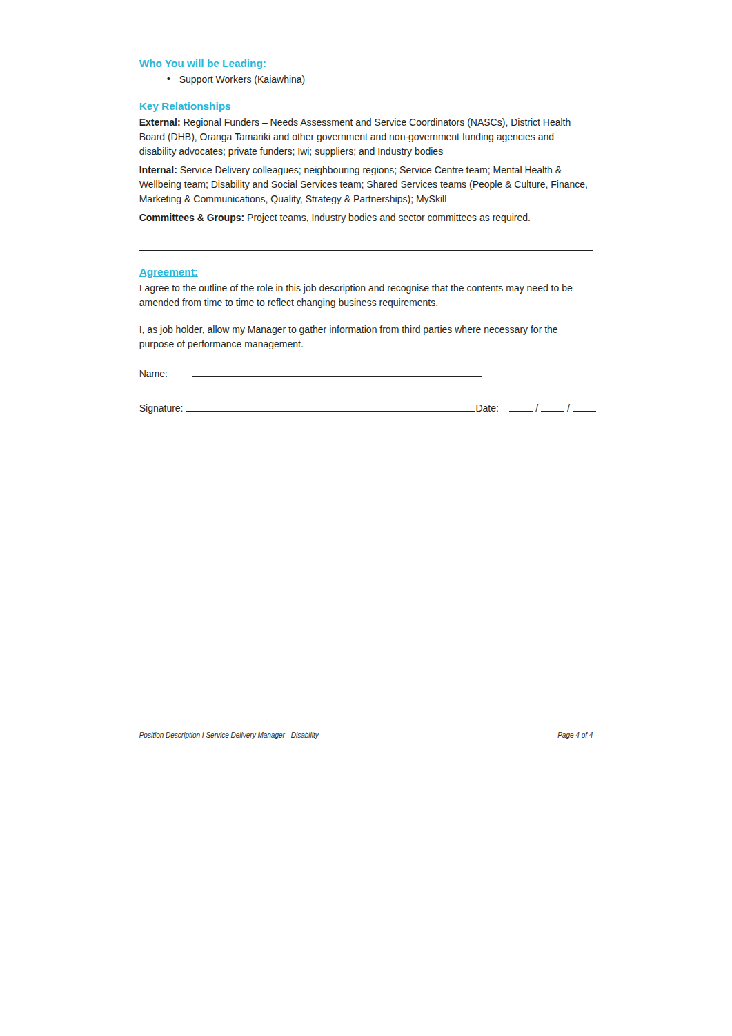Who You will be Leading:
Support Workers (Kaiawhina)
Key Relationships
External: Regional Funders – Needs Assessment and Service Coordinators (NASCs), District Health Board (DHB), Oranga Tamariki and other government and non-government funding agencies and disability advocates; private funders; Iwi; suppliers; and Industry bodies
Internal: Service Delivery colleagues; neighbouring regions; Service Centre team; Mental Health & Wellbeing team; Disability and Social Services team; Shared Services teams (People & Culture, Finance, Marketing & Communications, Quality, Strategy & Partnerships); MySkill
Committees & Groups: Project teams, Industry bodies and sector committees as required.
Agreement:
I agree to the outline of the role in this job description and recognise that the contents may need to be amended from time to time to reflect changing business requirements.
I, as job holder, allow my Manager to gather information from third parties where necessary for the purpose of performance management.
Name:
Signature:
Date: / /
Position Description I Service Delivery Manager - Disability Page 4 of 4